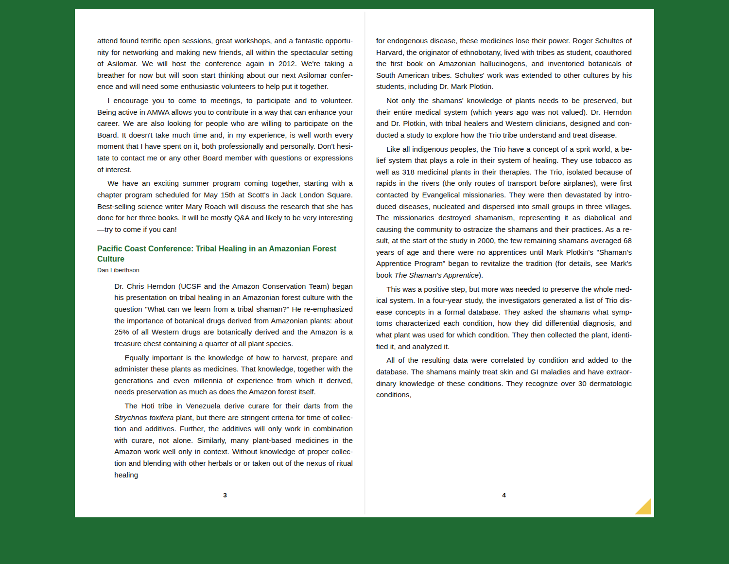attend found terrific open sessions, great workshops, and a fantastic opportunity for networking and making new friends, all within the spectacular setting of Asilomar. We will host the conference again in 2012. We're taking a breather for now but will soon start thinking about our next Asilomar conference and will need some enthusiastic volunteers to help put it together.
I encourage you to come to meetings, to participate and to volunteer. Being active in AMWA allows you to contribute in a way that can enhance your career. We are also looking for people who are willing to participate on the Board. It doesn't take much time and, in my experience, is well worth every moment that I have spent on it, both professionally and personally. Don't hesitate to contact me or any other Board member with questions or expressions of interest.
We have an exciting summer program coming together, starting with a chapter program scheduled for May 15th at Scott's in Jack London Square. Best-selling science writer Mary Roach will discuss the research that she has done for her three books. It will be mostly Q&A and likely to be very interesting—try to come if you can!
Pacific Coast Conference: Tribal Healing in an Amazonian Forest Culture
Dan Liberthson
Dr. Chris Herndon (UCSF and the Amazon Conservation Team) began his presentation on tribal healing in an Amazonian forest culture with the question "What can we learn from a tribal shaman?" He re-emphasized the importance of botanical drugs derived from Amazonian plants: about 25% of all Western drugs are botanically derived and the Amazon is a treasure chest containing a quarter of all plant species.
Equally important is the knowledge of how to harvest, prepare and administer these plants as medicines. That knowledge, together with the generations and even millennia of experience from which it derived, needs preservation as much as does the Amazon forest itself.
The Hoti tribe in Venezuela derive curare for their darts from the Strychnos toxifera plant, but there are stringent criteria for time of collection and additives. Further, the additives will only work in combination with curare, not alone. Similarly, many plant-based medicines in the Amazon work well only in context. Without knowledge of proper collection and blending with other herbals or or taken out of the nexus of ritual healing
3
for endogenous disease, these medicines lose their power. Roger Schultes of Harvard, the originator of ethnobotany, lived with tribes as student, coauthored the first book on Amazonian hallucinogens, and inventoried botanicals of South American tribes. Schultes' work was extended to other cultures by his students, including Dr. Mark Plotkin.
Not only the shamans' knowledge of plants needs to be preserved, but their entire medical system (which years ago was not valued). Dr. Herndon and Dr. Plotkin, with tribal healers and Western clinicians, designed and conducted a study to explore how the Trio tribe understand and treat disease.
Like all indigenous peoples, the Trio have a concept of a sprit world, a belief system that plays a role in their system of healing. They use tobacco as well as 318 medicinal plants in their therapies. The Trio, isolated because of rapids in the rivers (the only routes of transport before airplanes), were first contacted by Evangelical missionaries. They were then devastated by introduced diseases, nucleated and dispersed into small groups in three villages. The missionaries destroyed shamanism, representing it as diabolical and causing the community to ostracize the shamans and their practices. As a result, at the start of the study in 2000, the few remaining shamans averaged 68 years of age and there were no apprentices until Mark Plotkin's "Shaman's Apprentice Program" began to revitalize the tradition (for details, see Mark's book The Shaman's Apprentice).
This was a positive step, but more was needed to preserve the whole medical system. In a four-year study, the investigators generated a list of Trio disease concepts in a formal database. They asked the shamans what symptoms characterized each condition, how they did differential diagnosis, and what plant was used for which condition. They then collected the plant, identified it, and analyzed it.
All of the resulting data were correlated by condition and added to the database. The shamans mainly treat skin and GI maladies and have extraordinary knowledge of these conditions. They recognize over 30 dermatologic conditions,
4